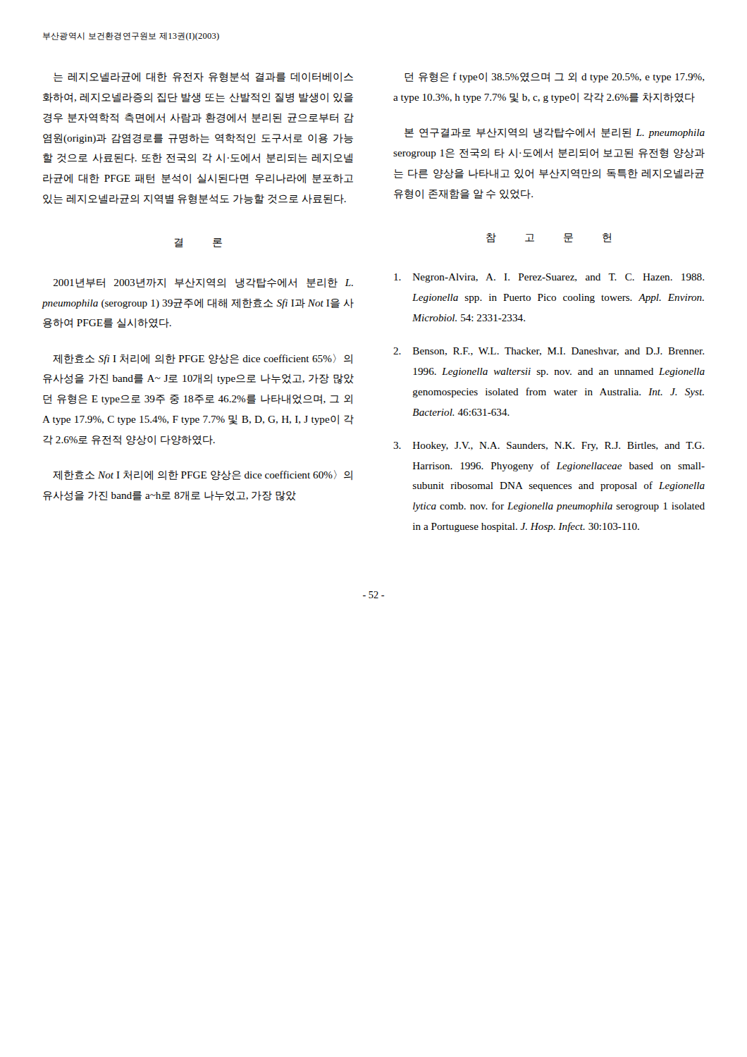부산광역시 보건환경연구원보 제13권(I)(2003)
는 레지오넬라균에 대한 유전자 유형분석 결과를 데이터베이스화하여, 레지오넬라증의 집단 발생 또는 산발적인 질병 발생이 있을 경우 분자역학적 측면에서 사람과 환경에서 분리된 균으로부터 감염원(origin)과 감염경로를 규명하는 역학적인 도구서로 이용 가능할 것으로 사료된다. 또한 전국의 각 시·도에서 분리되는 레지오넬라균에 대한 PFGE 패턴 분석이 실시된다면 우리나라에 분포하고 있는 레지오넬라균의 지역별 유형분석도 가능할 것으로 사료된다.
결 론
2001년부터 2003년까지 부산지역의 냉각탑수에서 분리한 L. pneumophila (serogroup 1) 39균주에 대해 제한효소 Sfi I과 Not I을 사용하여 PFGE를 실시하였다.
제한효소 Sfi I 처리에 의한 PFGE 양상은 dice coefficient 65%〉의 유사성을 가진 band를 A~ J로 10개의 type으로 나누었고, 가장 많았던 유형은 E type으로 39주 중 18주로 46.2%를 나타내었으며, 그 외 A type 17.9%, C type 15.4%, F type 7.7% 및 B, D, G, H, I, J type이 각각 2.6%로 유전적 양상이 다양하였다.
제한효소 Not I 처리에 의한 PFGE 양상은 dice coefficient 60%〉의 유사성을 가진 band를 a~h로 8개로 나누었고, 가장 많았
던 유형은 f type이 38.5%였으며 그 외 d type 20.5%, e type 17.9%, a type 10.3%, h type 7.7% 및 b, c, g type이 각각 2.6%를 차지하였다
본 연구결과로 부산지역의 냉각탑수에서 분리된 L. pneumophila serogroup 1은 전국의 타 시·도에서 분리되어 보고된 유전형 양상과는 다른 양상을 나타내고 있어 부산지역만의 독특한 레지오넬라균 유형이 존재함을 알 수 있었다.
참 고 문 헌
Negron-Alvira, A. I. Perez-Suarez, and T. C. Hazen. 1988. Legionella spp. in Puerto Pico cooling towers. Appl. Environ. Microbiol. 54: 2331-2334.
Benson, R.F., W.L. Thacker, M.I. Daneshvar, and D.J. Brenner. 1996. Legionella waltersii sp. nov. and an unnamed Legionella genomospecies isolated from water in Australia. Int. J. Syst. Bacteriol. 46:631-634.
Hookey, J.V., N.A. Saunders, N.K. Fry, R.J. Birtles, and T.G. Harrison. 1996. Phyogeny of Legionellaceae based on small-subunit ribosomal DNA sequences and proposal of Legionella lytica comb. nov. for Legionella pneumophila serogroup 1 isolated in a Portuguese hospital. J. Hosp. Infect. 30:103-110.
- 52 -